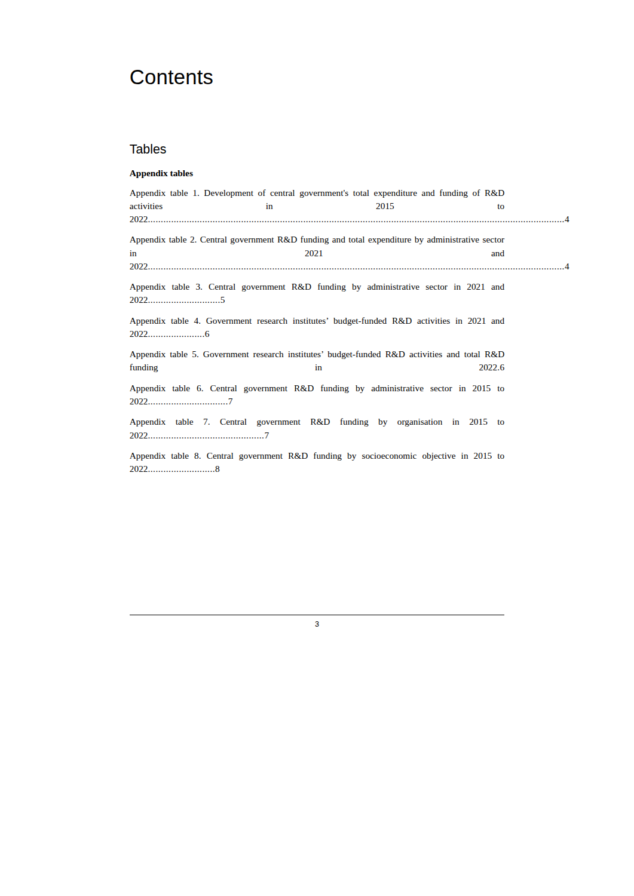Contents
Tables
Appendix tables
Appendix table 1. Development of central government's total expenditure and funding of R&D activities in 2015 to 2022................................................................................................................................................................. 4
Appendix table 2. Central government R&D funding and total expenditure by administrative sector in 2021 and 2022................................................................................................................................................................. 4
Appendix table 3. Central government R&D funding by administrative sector in 2021 and 2022............................ 5
Appendix table 4. Government research institutes’ budget-funded R&D activities in 2021 and 2022...................... 6
Appendix table 5. Government research institutes’ budget-funded R&D activities and total R&D funding in 2022. 6
Appendix table 6. Central government R&D funding by administrative sector in 2015 to 2022............................... 7
Appendix table 7. Central government R&D funding by organisation in 2015 to 2022............................................. 7
Appendix table 8. Central government R&D funding by socioeconomic objective in 2015 to 2022.......................... 8
3